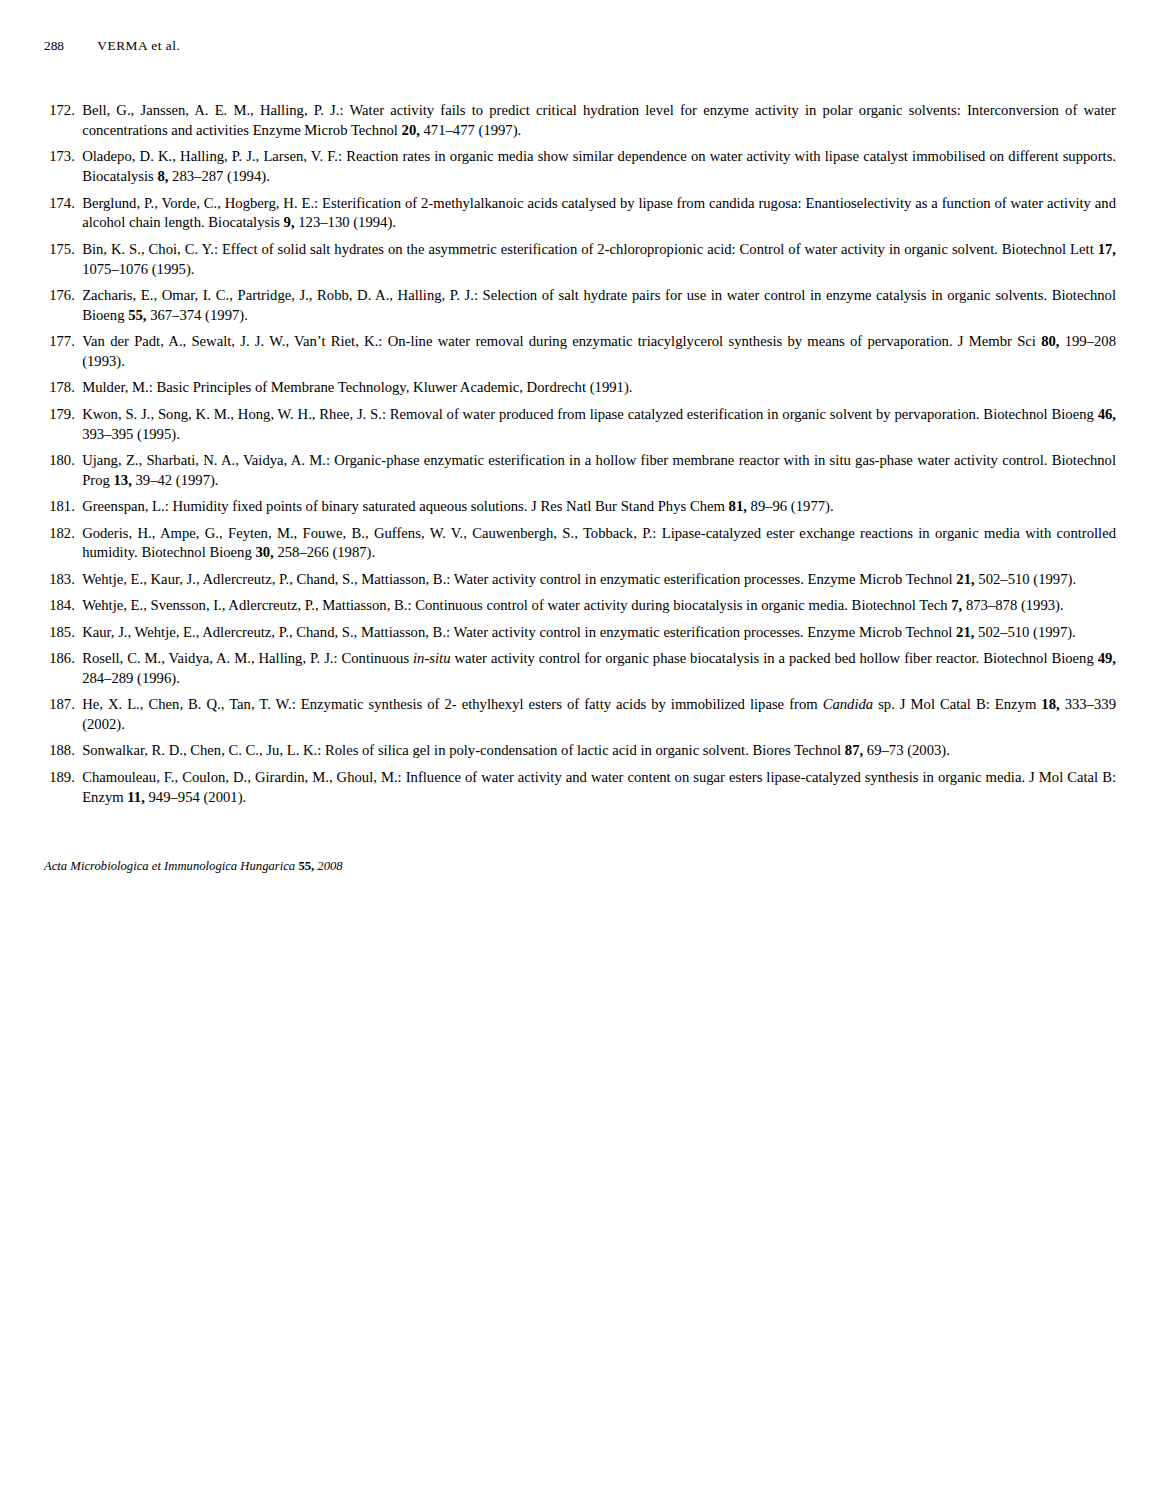288 VERMA et al.
172. Bell, G., Janssen, A. E. M., Halling, P. J.: Water activity fails to predict critical hydration level for enzyme activity in polar organic solvents: Interconversion of water concentrations and activities Enzyme Microb Technol 20, 471–477 (1997).
173. Oladepo, D. K., Halling, P. J., Larsen, V. F.: Reaction rates in organic media show similar dependence on water activity with lipase catalyst immobilised on different supports. Biocatalysis 8, 283–287 (1994).
174. Berglund, P., Vorde, C., Hogberg, H. E.: Esterification of 2-methylalkanoic acids catalysed by lipase from candida rugosa: Enantioselectivity as a function of water activity and alcohol chain length. Biocatalysis 9, 123–130 (1994).
175. Bin, K. S., Choi, C. Y.: Effect of solid salt hydrates on the asymmetric esterification of 2-chloropropionic acid: Control of water activity in organic solvent. Biotechnol Lett 17, 1075–1076 (1995).
176. Zacharis, E., Omar, I. C., Partridge, J., Robb, D. A., Halling, P. J.: Selection of salt hydrate pairs for use in water control in enzyme catalysis in organic solvents. Biotechnol Bioeng 55, 367–374 (1997).
177. Van der Padt, A., Sewalt, J. J. W., Van’t Riet, K.: On-line water removal during enzymatic triacylglycerol synthesis by means of pervaporation. J Membr Sci 80, 199–208 (1993).
178. Mulder, M.: Basic Principles of Membrane Technology, Kluwer Academic, Dordrecht (1991).
179. Kwon, S. J., Song, K. M., Hong, W. H., Rhee, J. S.: Removal of water produced from lipase catalyzed esterification in organic solvent by pervaporation. Biotechnol Bioeng 46, 393–395 (1995).
180. Ujang, Z., Sharbati, N. A., Vaidya, A. M.: Organic-phase enzymatic esterification in a hollow fiber membrane reactor with in situ gas-phase water activity control. Biotechnol Prog 13, 39–42 (1997).
181. Greenspan, L.: Humidity fixed points of binary saturated aqueous solutions. J Res Natl Bur Stand Phys Chem 81, 89–96 (1977).
182. Goderis, H., Ampe, G., Feyten, M., Fouwe, B., Guffens, W. V., Cauwenbergh, S., Tobback, P.: Lipase-catalyzed ester exchange reactions in organic media with controlled humidity. Biotechnol Bioeng 30, 258–266 (1987).
183. Wehtje, E., Kaur, J., Adlercreutz, P., Chand, S., Mattiasson, B.: Water activity control in enzymatic esterification processes. Enzyme Microb Technol 21, 502–510 (1997).
184. Wehtje, E., Svensson, I., Adlercreutz, P., Mattiasson, B.: Continuous control of water activity during biocatalysis in organic media. Biotechnol Tech 7, 873–878 (1993).
185. Kaur, J., Wehtje, E., Adlercreutz, P., Chand, S., Mattiasson, B.: Water activity control in enzymatic esterification processes. Enzyme Microb Technol 21, 502–510 (1997).
186. Rosell, C. M., Vaidya, A. M., Halling, P. J.: Continuous in-situ water activity control for organic phase biocatalysis in a packed bed hollow fiber reactor. Biotechnol Bioeng 49, 284–289 (1996).
187. He, X. L., Chen, B. Q., Tan, T. W.: Enzymatic synthesis of 2- ethylhexyl esters of fatty acids by immobilized lipase from Candida sp. J Mol Catal B: Enzym 18, 333–339 (2002).
188. Sonwalkar, R. D., Chen, C. C., Ju, L. K.: Roles of silica gel in poly-condensation of lactic acid in organic solvent. Biores Technol 87, 69–73 (2003).
189. Chamouleau, F., Coulon, D., Girardin, M., Ghoul, M.: Influence of water activity and water content on sugar esters lipase-catalyzed synthesis in organic media. J Mol Catal B: Enzym 11, 949–954 (2001).
Acta Microbiologica et Immunologica Hungarica 55, 2008